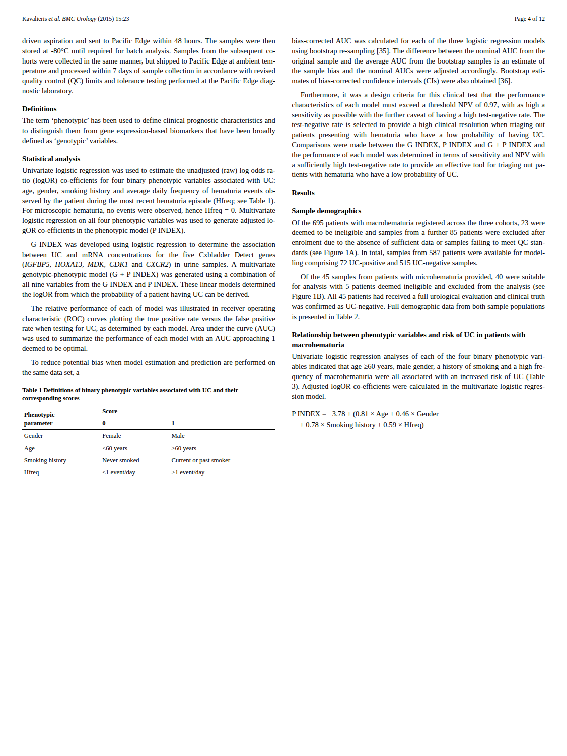Kavalieris et al. BMC Urology (2015) 15:23
Page 4 of 12
driven aspiration and sent to Pacific Edge within 48 hours. The samples were then stored at -80°C until required for batch analysis. Samples from the subsequent cohorts were collected in the same manner, but shipped to Pacific Edge at ambient temperature and processed within 7 days of sample collection in accordance with revised quality control (QC) limits and tolerance testing performed at the Pacific Edge diagnostic laboratory.
Definitions
The term ‘phenotypic’ has been used to define clinical prognostic characteristics and to distinguish them from gene expression-based biomarkers that have been broadly defined as ‘genotypic’ variables.
Statistical analysis
Univariate logistic regression was used to estimate the unadjusted (raw) log odds ratio (logOR) co-efficients for four binary phenotypic variables associated with UC: age, gender, smoking history and average daily frequency of hematuria events observed by the patient during the most recent hematuria episode (Hfreq; see Table 1). For microscopic hematuria, no events were observed, hence Hfreq = 0. Multivariate logistic regression on all four phenotypic variables was used to generate adjusted logOR co-efficients in the phenotypic model (P INDEX).
G INDEX was developed using logistic regression to determine the association between UC and mRNA concentrations for the five Cxbladder Detect genes (IGFBP5, HOXA13, MDK, CDK1 and CXCR2) in urine samples. A multivariate genotypic-phenotypic model (G + P INDEX) was generated using a combination of all nine variables from the G INDEX and P INDEX. These linear models determined the logOR from which the probability of a patient having UC can be derived.
The relative performance of each of model was illustrated in receiver operating characteristic (ROC) curves plotting the true positive rate versus the false positive rate when testing for UC, as determined by each model. Area under the curve (AUC) was used to summarize the performance of each model with an AUC approaching 1 deemed to be optimal.
To reduce potential bias when model estimation and prediction are performed on the same data set, a
Table 1 Definitions of binary phenotypic variables associated with UC and their corresponding scores
| Phenotypic parameter | Score |
| --- | --- |
| 0 | 1 |
| Gender | Female | Male |
| Age | <60 years | ≥60 years |
| Smoking history | Never smoked | Current or past smoker |
| Hfreq | ≤1 event/day | >1 event/day |
bias-corrected AUC was calculated for each of the three logistic regression models using bootstrap re-sampling [35]. The difference between the nominal AUC from the original sample and the average AUC from the bootstrap samples is an estimate of the sample bias and the nominal AUCs were adjusted accordingly. Bootstrap estimates of bias-corrected confidence intervals (CIs) were also obtained [36].
Furthermore, it was a design criteria for this clinical test that the performance characteristics of each model must exceed a threshold NPV of 0.97, with as high a sensitivity as possible with the further caveat of having a high test-negative rate. The test-negative rate is selected to provide a high clinical resolution when triaging out patients presenting with hematuria who have a low probability of having UC. Comparisons were made between the G INDEX, P INDEX and G + P INDEX and the performance of each model was determined in terms of sensitivity and NPV with a sufficiently high test-negative rate to provide an effective tool for triaging out patients with hematuria who have a low probability of UC.
Results
Sample demographics
Of the 695 patients with macrohematuria registered across the three cohorts, 23 were deemed to be ineligible and samples from a further 85 patients were excluded after enrolment due to the absence of sufficient data or samples failing to meet QC standards (see Figure 1A). In total, samples from 587 patients were available for modelling comprising 72 UC-positive and 515 UC-negative samples.
Of the 45 samples from patients with microhematuria provided, 40 were suitable for analysis with 5 patients deemed ineligible and excluded from the analysis (see Figure 1B). All 45 patients had received a full urological evaluation and clinical truth was confirmed as UC-negative. Full demographic data from both sample populations is presented in Table 2.
Relationship between phenotypic variables and risk of UC in patients with macrohematuria
Univariate logistic regression analyses of each of the four binary phenotypic variables indicated that age ≥60 years, male gender, a history of smoking and a high frequency of macrohematuria were all associated with an increased risk of UC (Table 3). Adjusted logOR co-efficients were calculated in the multivariate logistic regression model.
P INDEX = −3.78 + (0.81 × Age + 0.46 × Gender
+ 0.78 × Smoking history + 0.59 × Hfreq)